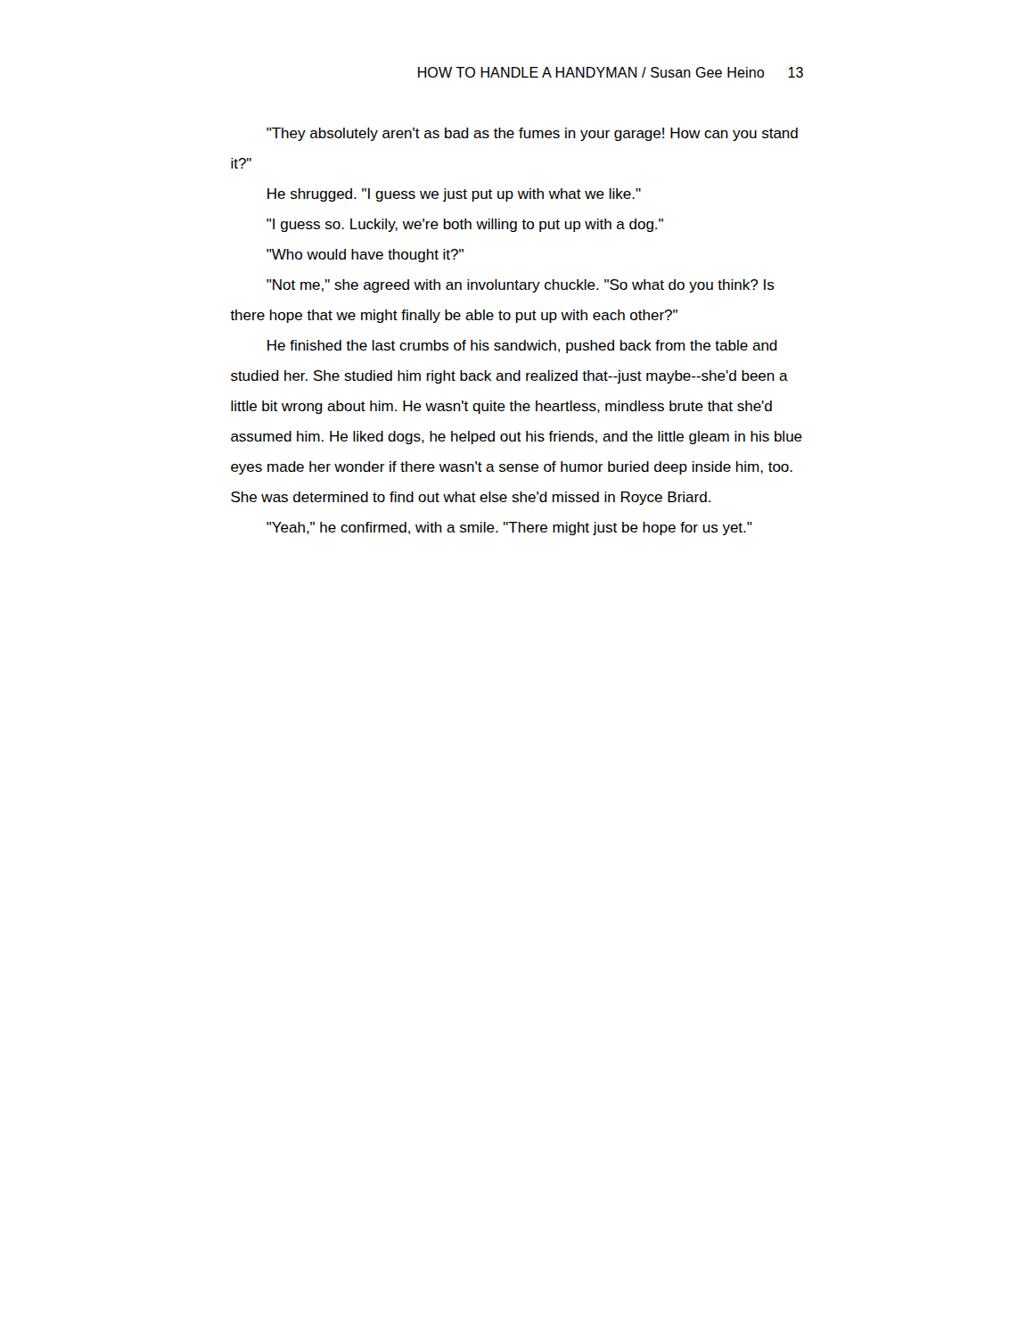HOW TO HANDLE A HANDYMAN / Susan Gee Heino13
"They absolutely aren't as bad as the fumes in your garage! How can you stand it?"
He shrugged. "I guess we just put up with what we like."
"I guess so. Luckily, we're both willing to put up with a dog."
"Who would have thought it?"
"Not me," she agreed with an involuntary chuckle. "So what do you think? Is there hope that we might finally be able to put up with each other?"
He finished the last crumbs of his sandwich, pushed back from the table and studied her. She studied him right back and realized that--just maybe--she'd been a little bit wrong about him. He wasn't quite the heartless, mindless brute that she'd assumed him. He liked dogs, he helped out his friends, and the little gleam in his blue eyes made her wonder if there wasn't a sense of humor buried deep inside him, too. She was determined to find out what else she'd missed in Royce Briard.
"Yeah," he confirmed, with a smile. "There might just be hope for us yet."